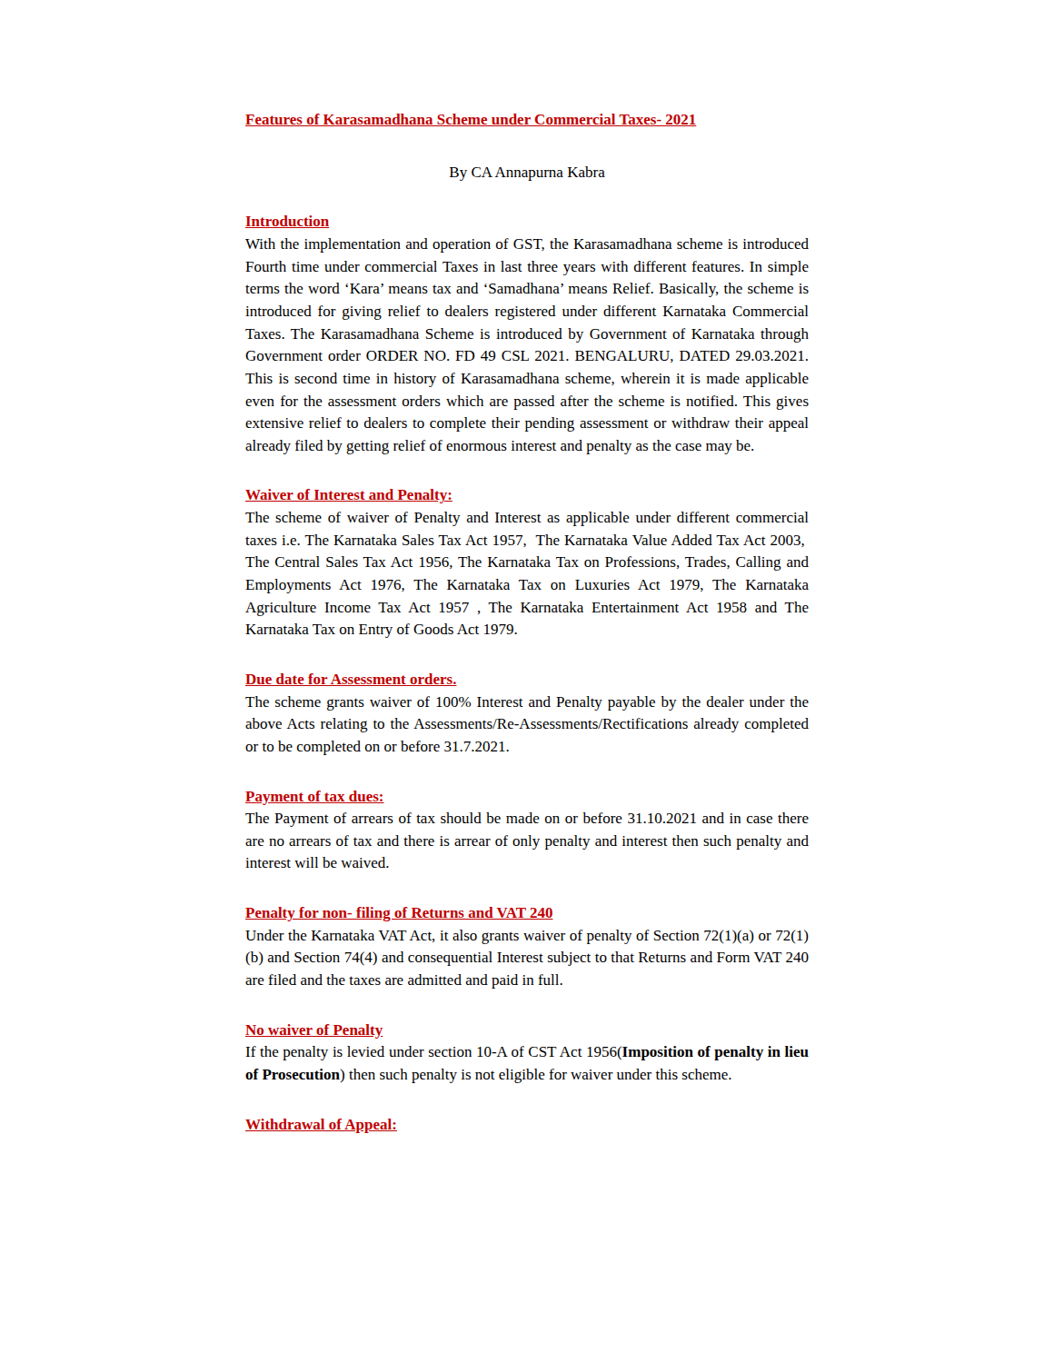Features of Karasamadhana Scheme under Commercial Taxes- 2021
By CA Annapurna Kabra
Introduction
With the implementation and operation of GST, the Karasamadhana scheme is introduced Fourth time under commercial Taxes in last three years with different features. In simple terms the word ‘Kara’ means tax and ‘Samadhana’ means Relief. Basically, the scheme is introduced for giving relief to dealers registered under different Karnataka Commercial Taxes. The Karasamadhana Scheme is introduced by Government of Karnataka through Government order ORDER NO. FD 49 CSL 2021. BENGALURU, DATED 29.03.2021. This is second time in history of Karasamadhana scheme, wherein it is made applicable even for the assessment orders which are passed after the scheme is notified. This gives extensive relief to dealers to complete their pending assessment or withdraw their appeal already filed by getting relief of enormous interest and penalty as the case may be.
Waiver of Interest and Penalty:
The scheme of waiver of Penalty and Interest as applicable under different commercial taxes i.e. The Karnataka Sales Tax Act 1957, The Karnataka Value Added Tax Act 2003, The Central Sales Tax Act 1956, The Karnataka Tax on Professions, Trades, Calling and Employments Act 1976, The Karnataka Tax on Luxuries Act 1979, The Karnataka Agriculture Income Tax Act 1957 , The Karnataka Entertainment Act 1958 and The Karnataka Tax on Entry of Goods Act 1979.
Due date for Assessment orders.
The scheme grants waiver of 100% Interest and Penalty payable by the dealer under the above Acts relating to the Assessments/Re-Assessments/Rectifications already completed or to be completed on or before 31.7.2021.
Payment of tax dues:
The Payment of arrears of tax should be made on or before 31.10.2021 and in case there are no arrears of tax and there is arrear of only penalty and interest then such penalty and interest will be waived.
Penalty for non- filing of Returns and VAT 240
Under the Karnataka VAT Act, it also grants waiver of penalty of Section 72(1)(a) or 72(1)(b) and Section 74(4) and consequential Interest subject to that Returns and Form VAT 240 are filed and the taxes are admitted and paid in full.
No waiver of Penalty
If the penalty is levied under section 10-A of CST Act 1956(Imposition of penalty in lieu of Prosecution) then such penalty is not eligible for waiver under this scheme.
Withdrawal of Appeal: